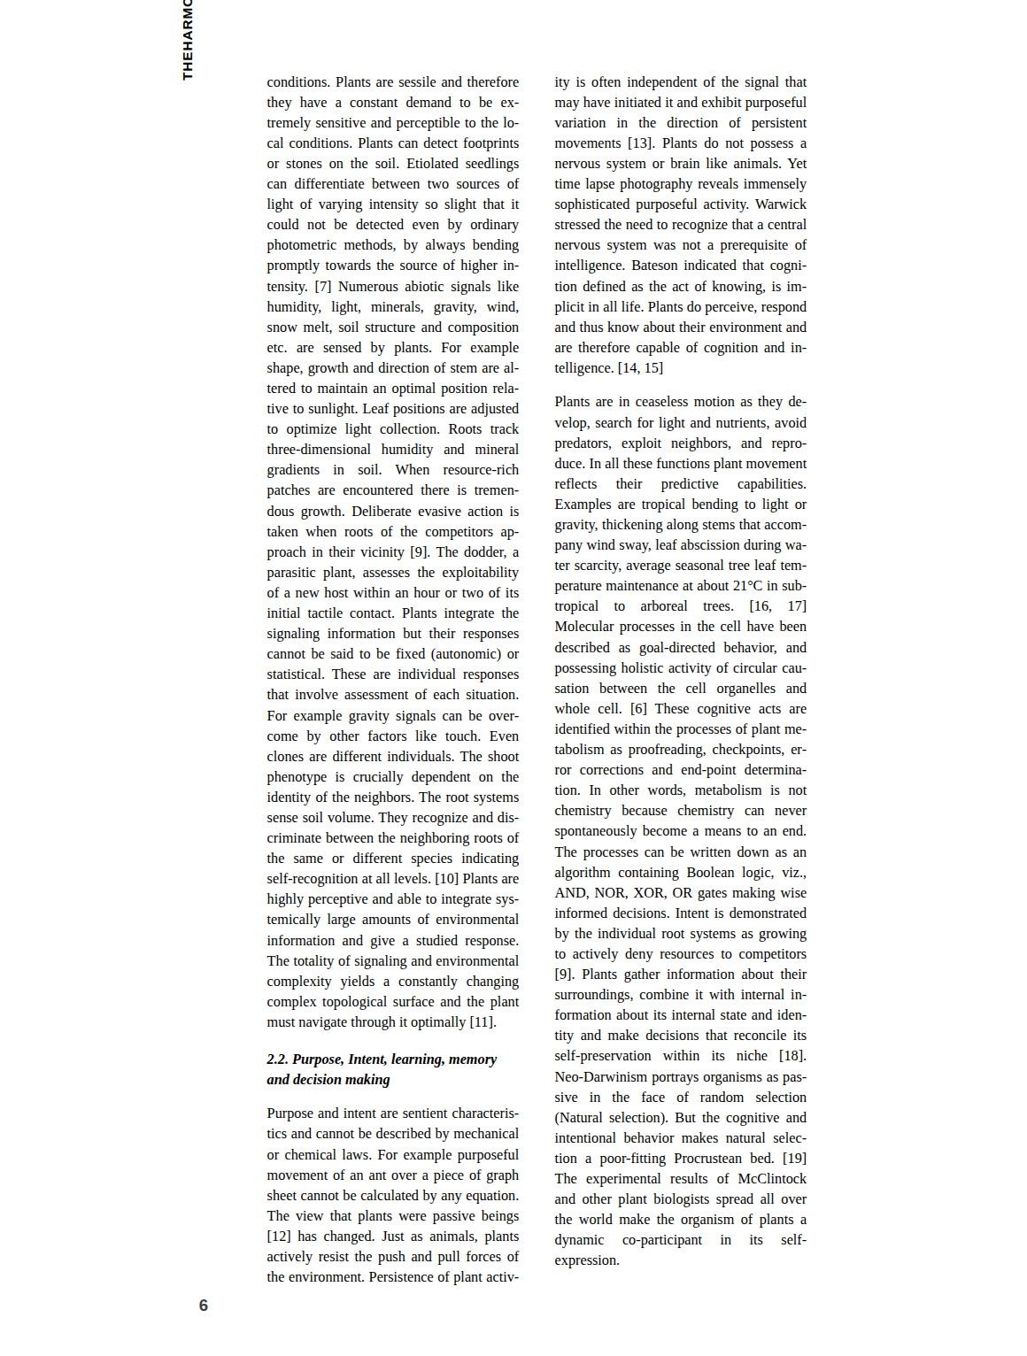THEHARMONIZER SEPTEMBER 2013
conditions. Plants are sessile and therefore they have a constant demand to be extremely sensitive and perceptible to the local conditions. Plants can detect footprints or stones on the soil. Etiolated seedlings can differentiate between two sources of light of varying intensity so slight that it could not be detected even by ordinary photometric methods, by always bending promptly towards the source of higher intensity. [7] Numerous abiotic signals like humidity, light, minerals, gravity, wind, snow melt, soil structure and composition etc. are sensed by plants. For example shape, growth and direction of stem are altered to maintain an optimal position relative to sunlight. Leaf positions are adjusted to optimize light collection. Roots track three-dimensional humidity and mineral gradients in soil. When resource-rich patches are encountered there is tremendous growth. Deliberate evasive action is taken when roots of the competitors approach in their vicinity [9]. The dodder, a parasitic plant, assesses the exploitability of a new host within an hour or two of its initial tactile contact. Plants integrate the signaling information but their responses cannot be said to be fixed (autonomic) or statistical. These are individual responses that involve assessment of each situation. For example gravity signals can be overcome by other factors like touch. Even clones are different individuals. The shoot phenotype is crucially dependent on the identity of the neighbors. The root systems sense soil volume. They recognize and discriminate between the neighboring roots of the same or different species indicating self-recognition at all levels. [10] Plants are highly perceptive and able to integrate systemically large amounts of environmental information and give a studied response. The totality of signaling and environmental complexity yields a constantly changing complex topological surface and the plant must navigate through it optimally [11].
2.2. Purpose, Intent, learning, memory and decision making
Purpose and intent are sentient characteristics and cannot be described by mechanical or chemical laws. For example purposeful movement of an ant over a piece of graph sheet cannot be calculated by any equation. The view that plants were passive beings [12] has changed. Just as animals, plants actively resist the push and pull forces of the environment. Persistence of plant activity is often independent of the signal that may have initiated it and exhibit purposeful variation in the direction of persistent movements [13]. Plants do not possess a nervous system or brain like animals. Yet time lapse photography reveals immensely sophisticated purposeful activity. Warwick stressed the need to recognize that a central nervous system was not a prerequisite of intelligence. Bateson indicated that cognition defined as the act of knowing, is implicit in all life. Plants do perceive, respond and thus know about their environment and are therefore capable of cognition and intelligence. [14, 15]
Plants are in ceaseless motion as they develop, search for light and nutrients, avoid predators, exploit neighbors, and reproduce. In all these functions plant movement reflects their predictive capabilities. Examples are tropical bending to light or gravity, thickening along stems that accompany wind sway, leaf abscission during water scarcity, average seasonal tree leaf temperature maintenance at about 21°C in subtropical to arboreal trees. [16, 17] Molecular processes in the cell have been described as goal-directed behavior, and possessing holistic activity of circular causation between the cell organelles and whole cell. [6] These cognitive acts are identified within the processes of plant metabolism as proofreading, checkpoints, error corrections and end-point determination. In other words, metabolism is not chemistry because chemistry can never spontaneously become a means to an end. The processes can be written down as an algorithm containing Boolean logic, viz., AND, NOR, XOR, OR gates making wise informed decisions. Intent is demonstrated by the individual root systems as growing to actively deny resources to competitors [9]. Plants gather information about their surroundings, combine it with internal information about its internal state and identity and make decisions that reconcile its self-preservation within its niche [18]. Neo-Darwinism portrays organisms as passive in the face of random selection (Natural selection). But the cognitive and intentional behavior makes natural selection a poor-fitting Procrustean bed. [19] The experimental results of McClintock and other plant biologists spread all over the world make the organism of plants a dynamic co-participant in its self-expression.
6